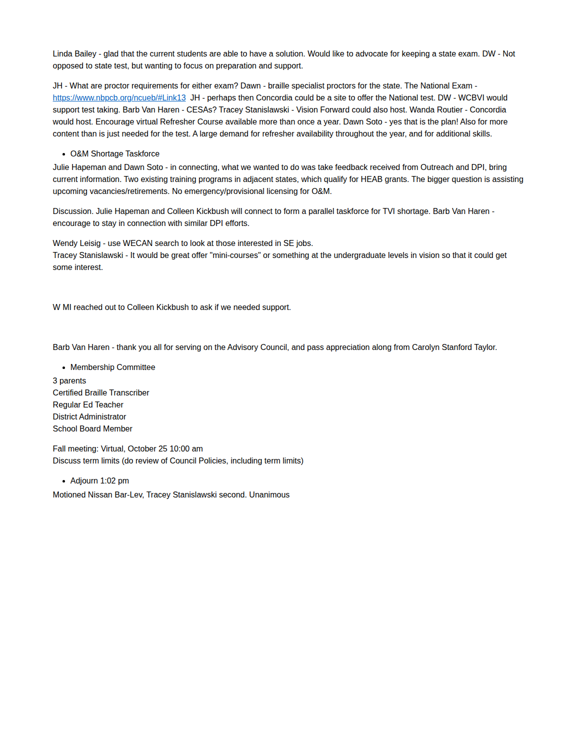Linda Bailey - glad that the current students are able to have a solution. Would like to advocate for keeping a state exam. DW - Not opposed to state test, but wanting to focus on preparation and support.
JH - What are proctor requirements for either exam? Dawn - braille specialist proctors for the state. The National Exam -https://www.nbpcb.org/ncueb/#Link13 JH - perhaps then Concordia could be a site to offer the National test. DW - WCBVI would support test taking. Barb Van Haren - CESAs? Tracey Stanislawski - Vision Forward could also host. Wanda Routier - Concordia would host. Encourage virtual Refresher Course available more than once a year. Dawn Soto - yes that is the plan! Also for more content than is just needed for the test. A large demand for refresher availability throughout the year, and for additional skills.
O&M Shortage Taskforce
Julie Hapeman and Dawn Soto - in connecting, what we wanted to do was take feedback received from Outreach and DPI, bring current information. Two existing training programs in adjacent states, which qualify for HEAB grants. The bigger question is assisting upcoming vacancies/retirements. No emergency/provisional licensing for O&M.
Discussion. Julie Hapeman and Colleen Kickbush will connect to form a parallel taskforce for TVI shortage. Barb Van Haren - encourage to stay in connection with similar DPI efforts.
Wendy Leisig - use WECAN search to look at those interested in SE jobs.
Tracey Stanislawski - It would be great offer "mini-courses" or something at the undergraduate levels in vision so that it could get some interest.
W MI reached out to Colleen Kickbush to ask if we needed support.
Barb Van Haren - thank you all for serving on the Advisory Council, and pass appreciation along from Carolyn Stanford Taylor.
Membership Committee
3 parents
Certified Braille Transcriber
Regular Ed Teacher
District Administrator
School Board Member
Fall meeting: Virtual, October 25 10:00 am
Discuss term limits (do review of Council Policies, including term limits)
Adjourn 1:02 pm
Motioned Nissan Bar-Lev, Tracey Stanislawski second. Unanimous